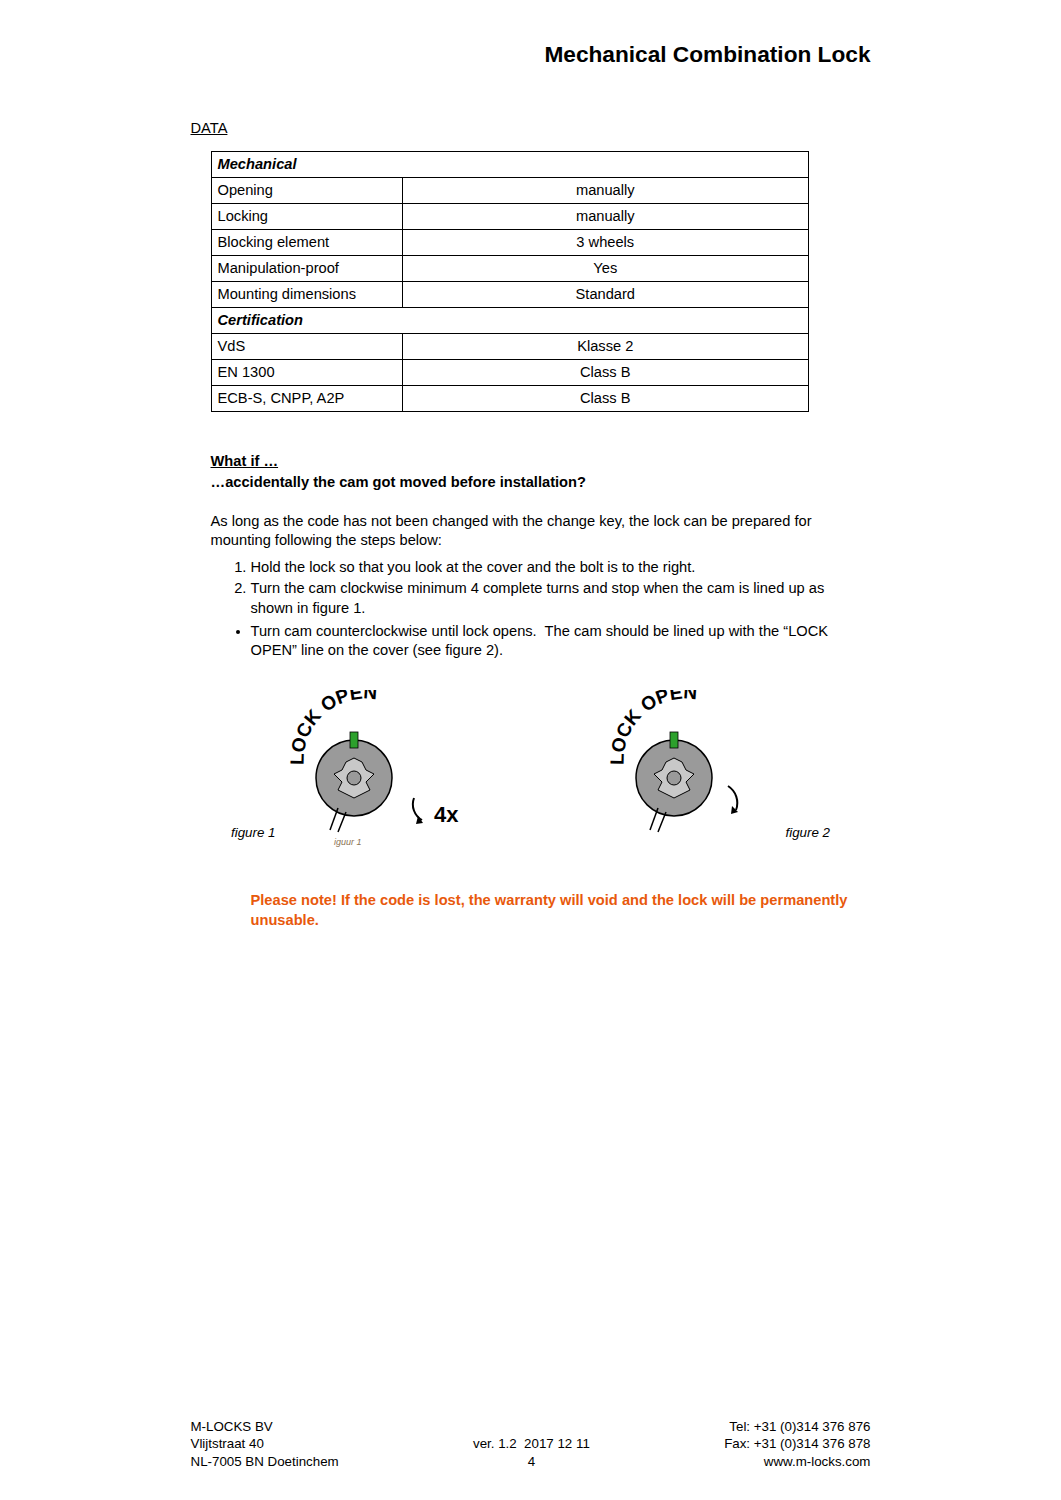Mechanical Combination Lock
DATA
| Mechanical | |
| Opening | manually |
| Locking | manually |
| Blocking element | 3 wheels |
| Manipulation-proof | Yes |
| Mounting dimensions | Standard |
| Certification | |
| VdS | Klasse 2 |
| EN 1300 | Class B |
| ECB-S, CNPP, A2P | Class B |
What if …
…accidentally the cam got moved before installation?
As long as the code has not been changed with the change key, the lock can be prepared for mounting following the steps below:
Hold the lock so that you look at the cover and the bolt is to the right.
Turn the cam clockwise minimum 4 complete turns and stop when the cam is lined up as shown in figure 1.
Turn cam counterclockwise until lock opens. The cam should be lined up with the “LOCK OPEN” line on the cover (see figure 2).
figure 1
LOCK OPEN 4x iguur 1
LOCK OPEN
figure 2
Please note! If the code is lost, the warranty will void and the lock will be permanently unusable.
M-LOCKS BV
Vlijtstraat 40
NL-7005 BN Doetinchem
ver. 1.2 2017 12 11
4
Tel: +31 (0)314 376 876
Fax: +31 (0)314 376 878
www.m-locks.com